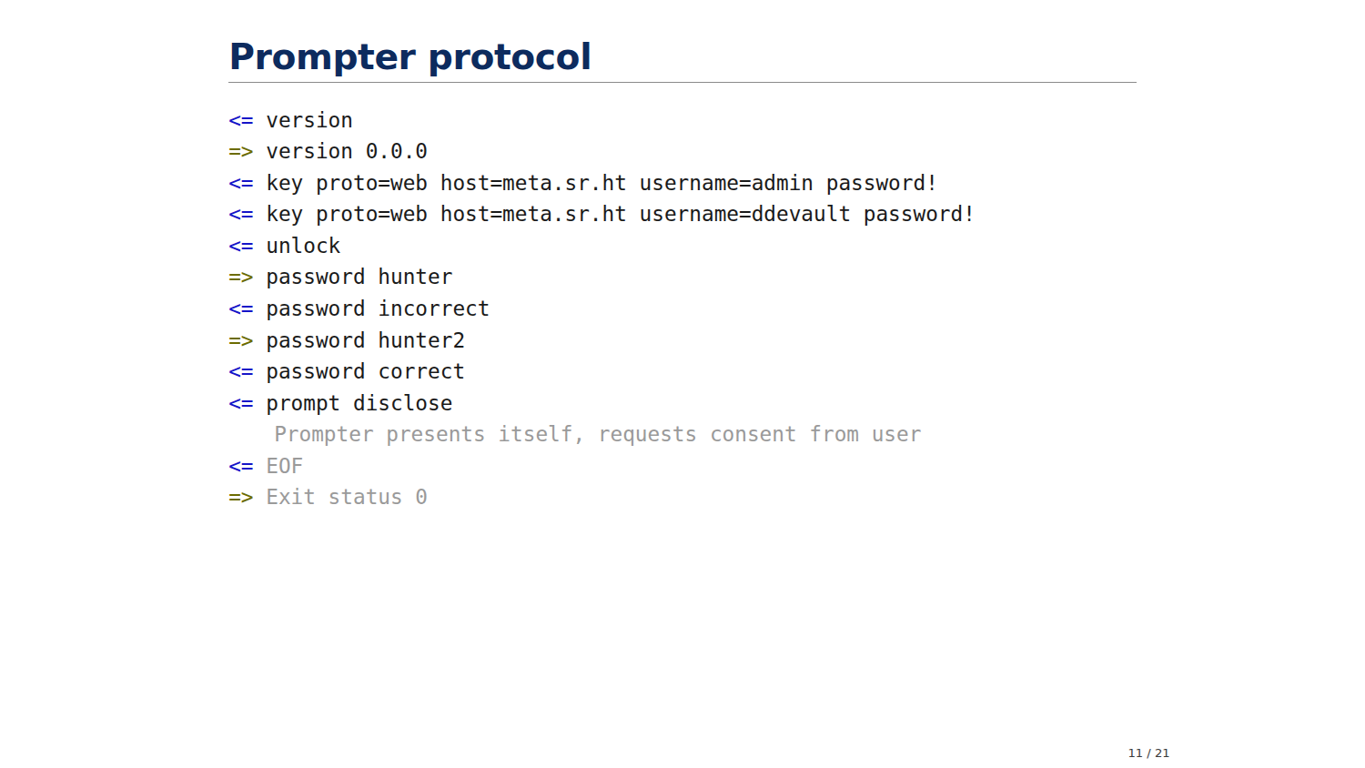Prompter protocol
<= version
=> version 0.0.0
<= key proto=web host=meta.sr.ht username=admin password!
<= key proto=web host=meta.sr.ht username=ddevault password!
<= unlock
=> password hunter
<= password incorrect
=> password hunter2
<= password correct
<= prompt disclose
Prompter presents itself, requests consent from user
<= EOF
=> Exit status 0
11 / 21